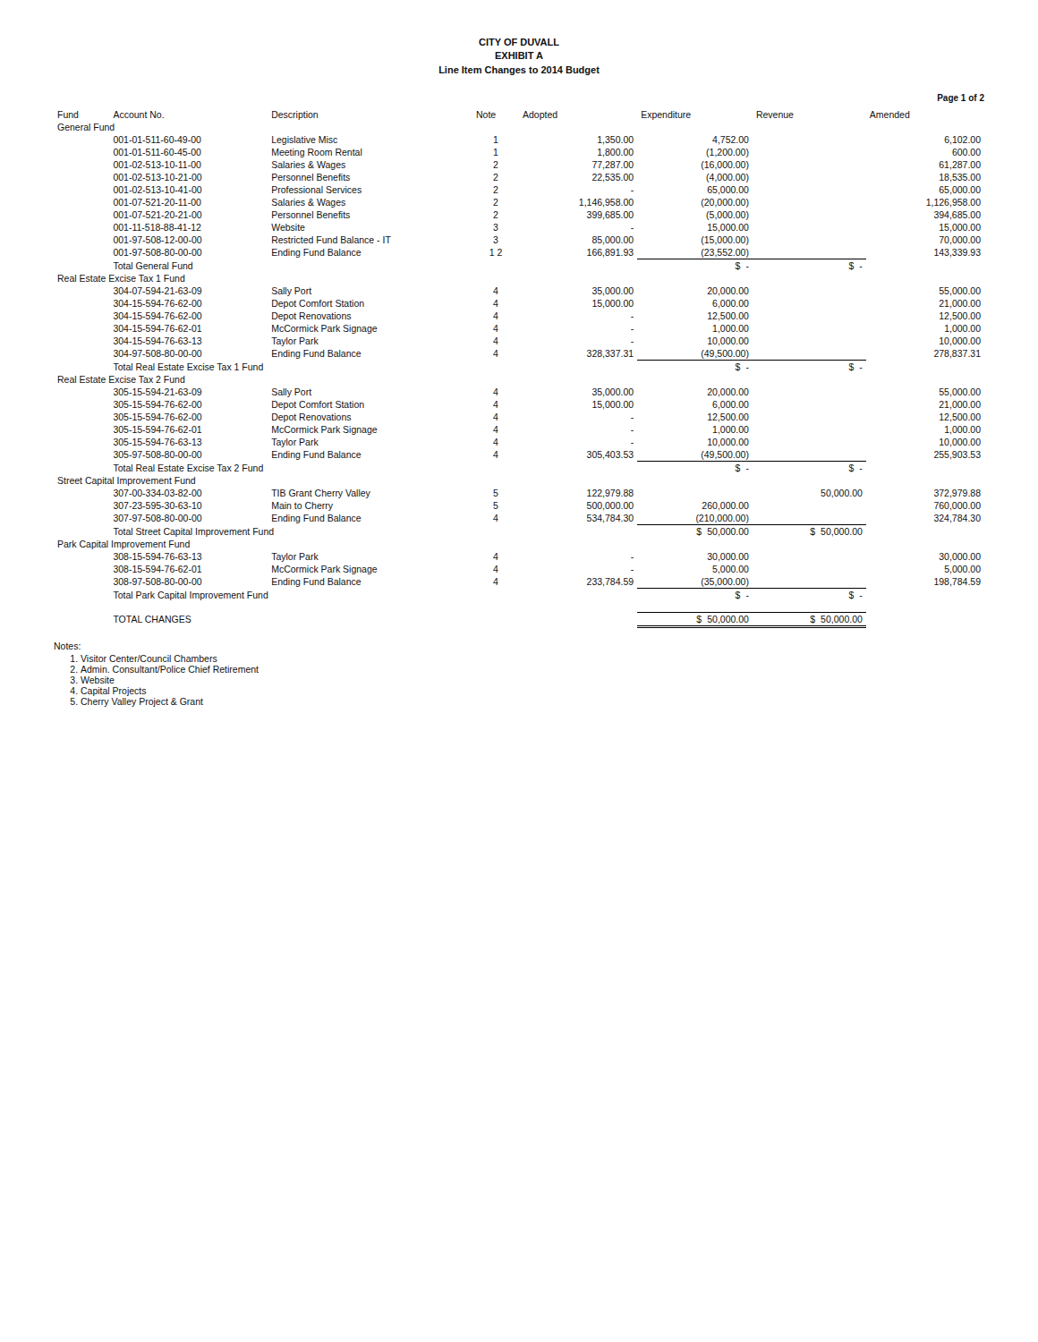CITY OF DUVALL
EXHIBIT A
Line Item Changes to 2014 Budget
Page 1 of 2
| Fund | Account No. | Description | Note | Adopted | Expenditure | Revenue | Amended |
| --- | --- | --- | --- | --- | --- | --- | --- |
| General Fund |
| | 001-01-511-60-49-00 | Legislative Misc | 1 | 1,350.00 | 4,752.00 | | 6,102.00 |
| | 001-01-511-60-45-00 | Meeting Room Rental | 1 | 1,800.00 | (1,200.00) | | 600.00 |
| | 001-02-513-10-11-00 | Salaries & Wages | 2 | 77,287.00 | (16,000.00) | | 61,287.00 |
| | 001-02-513-10-21-00 | Personnel Benefits | 2 | 22,535.00 | (4,000.00) | | 18,535.00 |
| | 001-02-513-10-41-00 | Professional Services | 2 | - | 65,000.00 | | 65,000.00 |
| | 001-07-521-20-11-00 | Salaries & Wages | 2 | 1,146,958.00 | (20,000.00) | | 1,126,958.00 |
| | 001-07-521-20-21-00 | Personnel Benefits | 2 | 399,685.00 | (5,000.00) | | 394,685.00 |
| | 001-11-518-88-41-12 | Website | 3 | - | 15,000.00 | | 15,000.00 |
| | 001-97-508-12-00-00 | Restricted Fund Balance - IT | 3 | 85,000.00 | (15,000.00) | | 70,000.00 |
| | 001-97-508-80-00-00 | Ending Fund Balance | 1 2 | 166,891.93 | (23,552.00) | | 143,339.93 |
| | Total General Fund | | | $ - | $ - | |
| Real Estate Excise Tax 1 Fund |
| | 304-07-594-21-63-09 | Sally Port | 4 | 35,000.00 | 20,000.00 | | 55,000.00 |
| | 304-15-594-76-62-00 | Depot Comfort Station | 4 | 15,000.00 | 6,000.00 | | 21,000.00 |
| | 304-15-594-76-62-00 | Depot Renovations | 4 | - | 12,500.00 | | 12,500.00 |
| | 304-15-594-76-62-01 | McCormick Park Signage | 4 | - | 1,000.00 | | 1,000.00 |
| | 304-15-594-76-63-13 | Taylor Park | 4 | - | 10,000.00 | | 10,000.00 |
| | 304-97-508-80-00-00 | Ending Fund Balance | 4 | 328,337.31 | (49,500.00) | | 278,837.31 |
| | Total Real Estate Excise Tax 1 Fund | | | $ - | $ - | |
| Real Estate Excise Tax 2 Fund |
| | 305-15-594-21-63-09 | Sally Port | 4 | 35,000.00 | 20,000.00 | | 55,000.00 |
| | 305-15-594-76-62-00 | Depot Comfort Station | 4 | 15,000.00 | 6,000.00 | | 21,000.00 |
| | 305-15-594-76-62-00 | Depot Renovations | 4 | - | 12,500.00 | | 12,500.00 |
| | 305-15-594-76-62-01 | McCormick Park Signage | 4 | - | 1,000.00 | | 1,000.00 |
| | 305-15-594-76-63-13 | Taylor Park | 4 | - | 10,000.00 | | 10,000.00 |
| | 305-97-508-80-00-00 | Ending Fund Balance | 4 | 305,403.53 | (49,500.00) | | 255,903.53 |
| | Total Real Estate Excise Tax 2 Fund | | | $ - | $ - | |
| Street Capital Improvement Fund |
| | 307-00-334-03-82-00 | TIB Grant Cherry Valley | 5 | 122,979.88 | | 50,000.00 | 372,979.88 |
| | 307-23-595-30-63-10 | Main to Cherry | 5 | 500,000.00 | 260,000.00 | | 760,000.00 |
| | 307-97-508-80-00-00 | Ending Fund Balance | 4 | 534,784.30 | (210,000.00) | | 324,784.30 |
| | Total Street Capital Improvement Fund | | | $ 50,000.00 | $ 50,000.00 | |
| Park Capital Improvement Fund |
| | 308-15-594-76-63-13 | Taylor Park | 4 | - | 30,000.00 | | 30,000.00 |
| | 308-15-594-76-62-01 | McCormick Park Signage | 4 | - | 5,000.00 | | 5,000.00 |
| | 308-97-508-80-00-00 | Ending Fund Balance | 4 | 233,784.59 | (35,000.00) | | 198,784.59 |
| | Total Park Capital Improvement Fund | | | $ - | $ - | |
| | TOTAL CHANGES | | | $ 50,000.00 | $ 50,000.00 | |
Notes:
Visitor Center/Council Chambers
Admin. Consultant/Police Chief Retirement
Website
Capital Projects
Cherry Valley Project & Grant